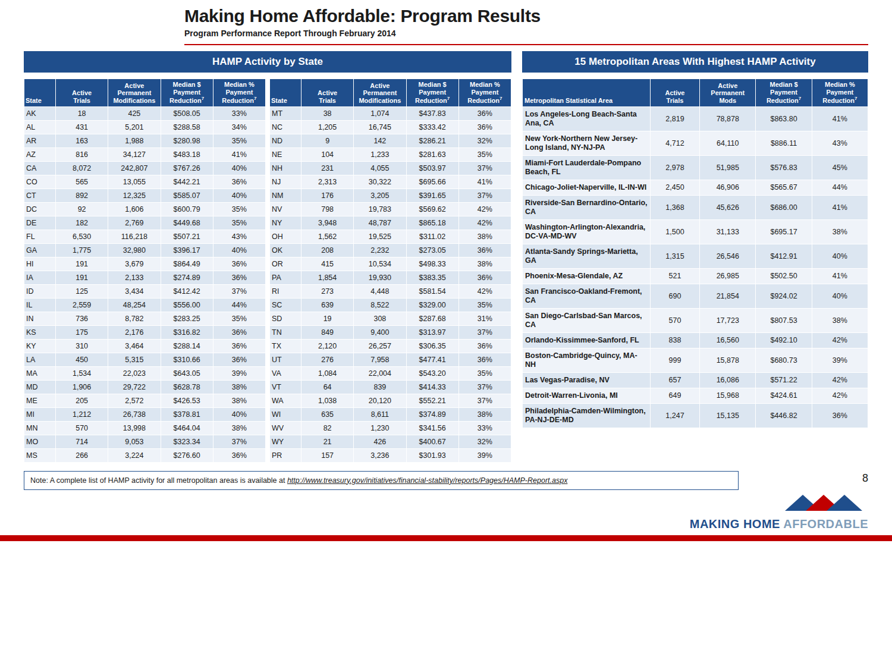Making Home Affordable: Program Results
Program Performance Report Through February 2014
HAMP Activity by State
| State | Active Trials | Active Permanent Modifications | Median $ Payment Reduction 7 | Median % Payment Reduction 7 |
| --- | --- | --- | --- | --- |
| AK | 18 | 425 | $508.05 | 33% |
| AL | 431 | 5,201 | $288.58 | 34% |
| AR | 163 | 1,988 | $280.98 | 35% |
| AZ | 816 | 34,127 | $483.18 | 41% |
| CA | 8,072 | 242,807 | $767.26 | 40% |
| CO | 565 | 13,055 | $442.21 | 36% |
| CT | 892 | 12,325 | $585.07 | 40% |
| DC | 92 | 1,606 | $600.79 | 35% |
| DE | 182 | 2,769 | $449.68 | 35% |
| FL | 6,530 | 116,218 | $507.21 | 43% |
| GA | 1,775 | 32,980 | $396.17 | 40% |
| HI | 191 | 3,679 | $864.49 | 36% |
| IA | 191 | 2,133 | $274.89 | 36% |
| ID | 125 | 3,434 | $412.42 | 37% |
| IL | 2,559 | 48,254 | $556.00 | 44% |
| IN | 736 | 8,782 | $283.25 | 35% |
| KS | 175 | 2,176 | $316.82 | 36% |
| KY | 310 | 3,464 | $288.14 | 36% |
| LA | 450 | 5,315 | $310.66 | 36% |
| MA | 1,534 | 22,023 | $643.05 | 39% |
| MD | 1,906 | 29,722 | $628.78 | 38% |
| ME | 205 | 2,572 | $426.53 | 38% |
| MI | 1,212 | 26,738 | $378.81 | 40% |
| MN | 570 | 13,998 | $464.04 | 38% |
| MO | 714 | 9,053 | $323.34 | 37% |
| MS | 266 | 3,224 | $276.60 | 36% |
| State | Active Trials | Active Permanent Modifications | Median $ Payment Reduction 7 | Median % Payment Reduction 7 |
| --- | --- | --- | --- | --- |
| MT | 38 | 1,074 | $437.83 | 36% |
| NC | 1,205 | 16,745 | $333.42 | 36% |
| ND | 9 | 142 | $286.21 | 32% |
| NE | 104 | 1,233 | $281.63 | 35% |
| NH | 231 | 4,055 | $503.97 | 37% |
| NJ | 2,313 | 30,322 | $695.66 | 41% |
| NM | 176 | 3,205 | $391.65 | 37% |
| NV | 798 | 19,783 | $569.62 | 42% |
| NY | 3,948 | 48,787 | $865.18 | 42% |
| OH | 1,562 | 19,525 | $311.02 | 38% |
| OK | 208 | 2,232 | $273.05 | 36% |
| OR | 415 | 10,534 | $498.33 | 38% |
| PA | 1,854 | 19,930 | $383.35 | 36% |
| RI | 273 | 4,448 | $581.54 | 42% |
| SC | 639 | 8,522 | $329.00 | 35% |
| SD | 19 | 308 | $287.68 | 31% |
| TN | 849 | 9,400 | $313.97 | 37% |
| TX | 2,120 | 26,257 | $306.35 | 36% |
| UT | 276 | 7,958 | $477.41 | 36% |
| VA | 1,084 | 22,004 | $543.20 | 35% |
| VT | 64 | 839 | $414.33 | 37% |
| WA | 1,038 | 20,120 | $552.21 | 37% |
| WI | 635 | 8,611 | $374.89 | 38% |
| WV | 82 | 1,230 | $341.56 | 33% |
| WY | 21 | 426 | $400.67 | 32% |
| PR | 157 | 3,236 | $301.93 | 39% |
15 Metropolitan Areas With Highest HAMP Activity
| Metropolitan Statistical Area | Active Trials | Active Permanent Mods | Median $ Payment Reduction 7 | Median % Payment Reduction 7 |
| --- | --- | --- | --- | --- |
| Los Angeles-Long Beach-Santa Ana, CA | 2,819 | 78,878 | $863.80 | 41% |
| New York-Northern New Jersey-Long Island, NY-NJ-PA | 4,712 | 64,110 | $886.11 | 43% |
| Miami-Fort Lauderdale-Pompano Beach, FL | 2,978 | 51,985 | $576.83 | 45% |
| Chicago-Joliet-Naperville, IL-IN-WI | 2,450 | 46,906 | $565.67 | 44% |
| Riverside-San Bernardino-Ontario, CA | 1,368 | 45,626 | $686.00 | 41% |
| Washington-Arlington-Alexandria, DC-VA-MD-WV | 1,500 | 31,133 | $695.17 | 38% |
| Atlanta-Sandy Springs-Marietta, GA | 1,315 | 26,546 | $412.91 | 40% |
| Phoenix-Mesa-Glendale, AZ | 521 | 26,985 | $502.50 | 41% |
| San Francisco-Oakland-Fremont, CA | 690 | 21,854 | $924.02 | 40% |
| San Diego-Carlsbad-San Marcos, CA | 570 | 17,723 | $807.53 | 38% |
| Orlando-Kissimmee-Sanford, FL | 838 | 16,560 | $492.10 | 42% |
| Boston-Cambridge-Quincy, MA-NH | 999 | 15,878 | $680.73 | 39% |
| Las Vegas-Paradise, NV | 657 | 16,086 | $571.22 | 42% |
| Detroit-Warren-Livonia, MI | 649 | 15,968 | $424.61 | 42% |
| Philadelphia-Camden-Wilmington, PA-NJ-DE-MD | 1,247 | 15,135 | $446.82 | 36% |
Note: A complete list of HAMP activity for all metropolitan areas is available at http://www.treasury.gov/initiatives/financial-stability/reports/Pages/HAMP-Report.aspx
8
MAKING HOME AFFORDABLE